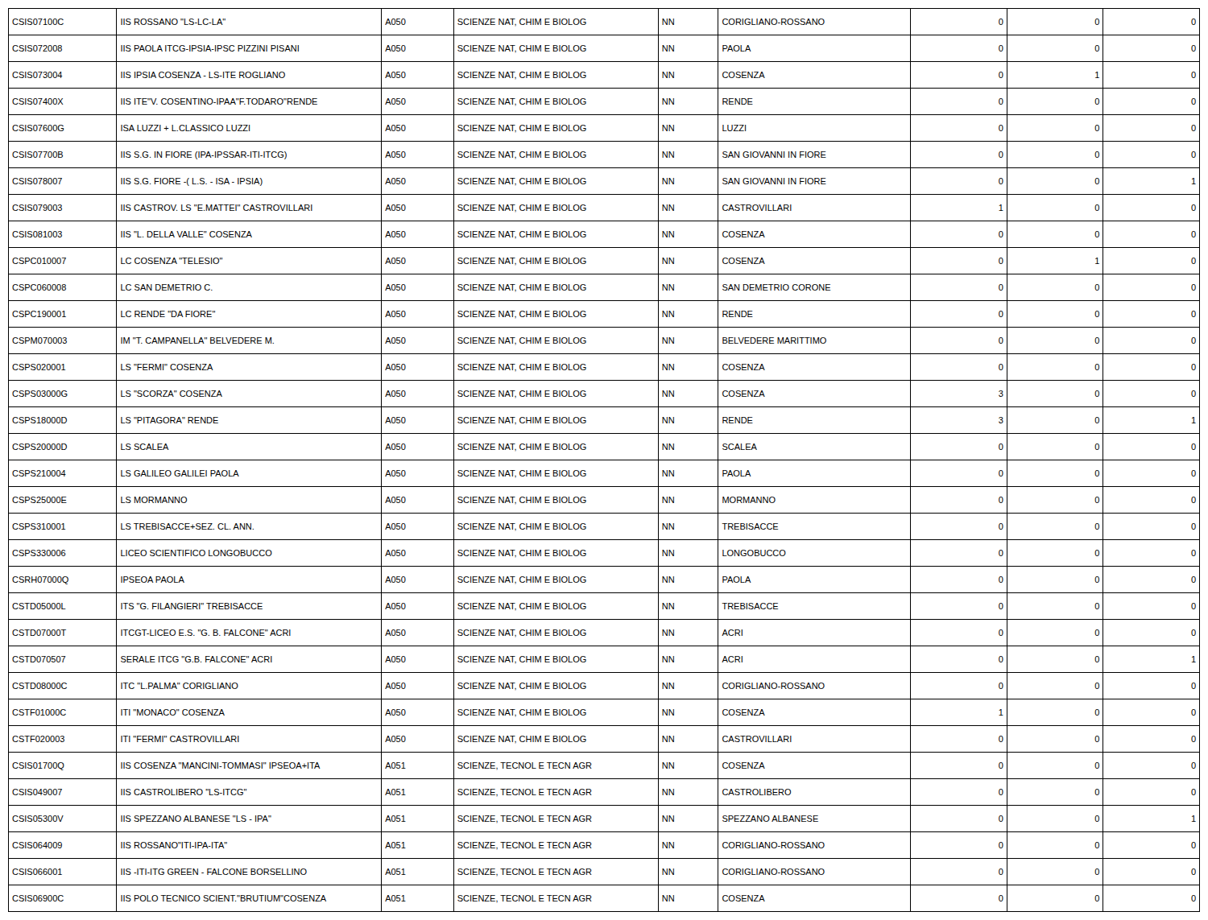| CSIS07100C | IIS ROSSANO "LS-LC-LA" | A050 | SCIENZE NAT, CHIM E BIOLOG | NN | CORIGLIANO-ROSSANO | 0 | 0 | 0 |
| CSIS072008 | IIS PAOLA ITCG-IPSIA-IPSC PIZZINI PISANI | A050 | SCIENZE NAT, CHIM E BIOLOG | NN | PAOLA | 0 | 0 | 0 |
| CSIS073004 | IIS IPSIA COSENZA - LS-ITE ROGLIANO | A050 | SCIENZE NAT, CHIM E BIOLOG | NN | COSENZA | 0 | 1 | 0 |
| CSIS07400X | IIS ITE"V. COSENTINO-IPAA"F.TODARO"RENDE | A050 | SCIENZE NAT, CHIM E BIOLOG | NN | RENDE | 0 | 0 | 0 |
| CSIS07600G | ISA LUZZI + L.CLASSICO LUZZI | A050 | SCIENZE NAT, CHIM E BIOLOG | NN | LUZZI | 0 | 0 | 0 |
| CSIS07700B | IIS S.G. IN FIORE (IPA-IPSSAR-ITI-ITCG) | A050 | SCIENZE NAT, CHIM E BIOLOG | NN | SAN GIOVANNI IN FIORE | 0 | 0 | 0 |
| CSIS078007 | IIS S.G. FIORE -( L.S. - ISA - IPSIA) | A050 | SCIENZE NAT, CHIM E BIOLOG | NN | SAN GIOVANNI IN FIORE | 0 | 0 | 1 |
| CSIS079003 | IIS CASTROV. LS "E.MATTEI" CASTROVILLARI | A050 | SCIENZE NAT, CHIM E BIOLOG | NN | CASTROVILLARI | 1 | 0 | 0 |
| CSIS081003 | IIS "L. DELLA VALLE" COSENZA | A050 | SCIENZE NAT, CHIM E BIOLOG | NN | COSENZA | 0 | 0 | 0 |
| CSPC010007 | LC COSENZA "TELESIO" | A050 | SCIENZE NAT, CHIM E BIOLOG | NN | COSENZA | 0 | 1 | 0 |
| CSPC060008 | LC SAN DEMETRIO C. | A050 | SCIENZE NAT, CHIM E BIOLOG | NN | SAN DEMETRIO CORONE | 0 | 0 | 0 |
| CSPC190001 | LC RENDE "DA FIORE" | A050 | SCIENZE NAT, CHIM E BIOLOG | NN | RENDE | 0 | 0 | 0 |
| CSPM070003 | IM "T. CAMPANELLA" BELVEDERE M. | A050 | SCIENZE NAT, CHIM E BIOLOG | NN | BELVEDERE MARITTIMO | 0 | 0 | 0 |
| CSPS020001 | LS "FERMI" COSENZA | A050 | SCIENZE NAT, CHIM E BIOLOG | NN | COSENZA | 0 | 0 | 0 |
| CSPS03000G | LS "SCORZA" COSENZA | A050 | SCIENZE NAT, CHIM E BIOLOG | NN | COSENZA | 3 | 0 | 0 |
| CSPS18000D | LS "PITAGORA" RENDE | A050 | SCIENZE NAT, CHIM E BIOLOG | NN | RENDE | 3 | 0 | 1 |
| CSPS20000D | LS SCALEA | A050 | SCIENZE NAT, CHIM E BIOLOG | NN | SCALEA | 0 | 0 | 0 |
| CSPS210004 | LS GALILEO GALILEI PAOLA | A050 | SCIENZE NAT, CHIM E BIOLOG | NN | PAOLA | 0 | 0 | 0 |
| CSPS25000E | LS MORMANNO | A050 | SCIENZE NAT, CHIM E BIOLOG | NN | MORMANNO | 0 | 0 | 0 |
| CSPS310001 | LS TREBISACCE+SEZ. CL. ANN. | A050 | SCIENZE NAT, CHIM E BIOLOG | NN | TREBISACCE | 0 | 0 | 0 |
| CSPS330006 | LICEO SCIENTIFICO LONGOBUCCO | A050 | SCIENZE NAT, CHIM E BIOLOG | NN | LONGOBUCCO | 0 | 0 | 0 |
| CSRH07000Q | IPSEOA PAOLA | A050 | SCIENZE NAT, CHIM E BIOLOG | NN | PAOLA | 0 | 0 | 0 |
| CSTD05000L | ITS "G. FILANGIERI" TREBISACCE | A050 | SCIENZE NAT, CHIM E BIOLOG | NN | TREBISACCE | 0 | 0 | 0 |
| CSTD07000T | ITCGT-LICEO E.S. "G. B. FALCONE" ACRI | A050 | SCIENZE NAT, CHIM E BIOLOG | NN | ACRI | 0 | 0 | 0 |
| CSTD070507 | SERALE ITCG "G.B. FALCONE" ACRI | A050 | SCIENZE NAT, CHIM E BIOLOG | NN | ACRI | 0 | 0 | 1 |
| CSTD08000C | ITC "L.PALMA" CORIGLIANO | A050 | SCIENZE NAT, CHIM E BIOLOG | NN | CORIGLIANO-ROSSANO | 0 | 0 | 0 |
| CSTF01000C | ITI "MONACO" COSENZA | A050 | SCIENZE NAT, CHIM E BIOLOG | NN | COSENZA | 1 | 0 | 0 |
| CSTF020003 | ITI "FERMI" CASTROVILLARI | A050 | SCIENZE NAT, CHIM E BIOLOG | NN | CASTROVILLARI | 0 | 0 | 0 |
| CSIS01700Q | IIS COSENZA "MANCINI-TOMMASI" IPSEOA+ITA | A051 | SCIENZE, TECNOL E TECN AGR | NN | COSENZA | 0 | 0 | 0 |
| CSIS049007 | IIS CASTROLIBERO "LS-ITCG" | A051 | SCIENZE, TECNOL E TECN AGR | NN | CASTROLIBERO | 0 | 0 | 0 |
| CSIS05300V | IIS SPEZZANO ALBANESE "LS - IPA" | A051 | SCIENZE, TECNOL E TECN AGR | NN | SPEZZANO ALBANESE | 0 | 0 | 1 |
| CSIS064009 | IIS ROSSANO"ITI-IPA-ITA" | A051 | SCIENZE, TECNOL E TECN AGR | NN | CORIGLIANO-ROSSANO | 0 | 0 | 0 |
| CSIS066001 | IIS -ITI-ITG GREEN - FALCONE BORSELLINO | A051 | SCIENZE, TECNOL E TECN AGR | NN | CORIGLIANO-ROSSANO | 0 | 0 | 0 |
| CSIS06900C | IIS POLO TECNICO SCIENT."BRUTIUM"COSENZA | A051 | SCIENZE, TECNOL E TECN AGR | NN | COSENZA | 0 | 0 | 0 |